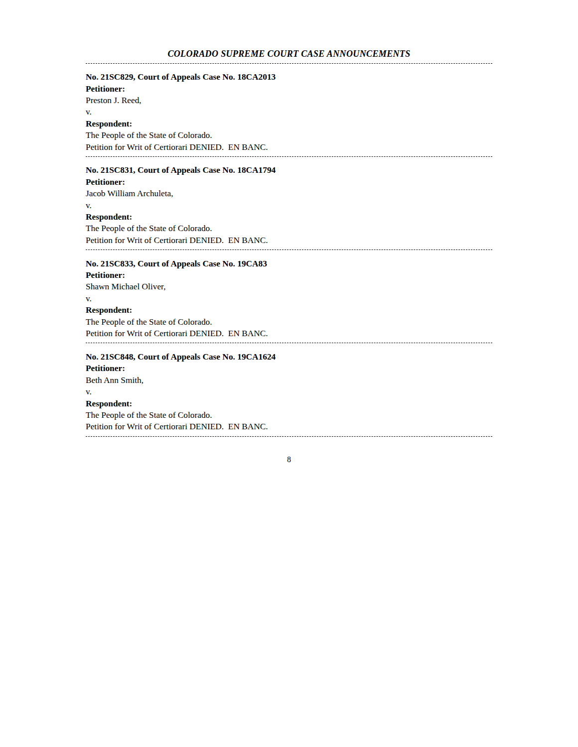COLORADO SUPREME COURT CASE ANNOUNCEMENTS
No. 21SC829, Court of Appeals Case No. 18CA2013
Petitioner:
Preston J. Reed,
v.
Respondent:
The People of the State of Colorado.
Petition for Writ of Certiorari DENIED. EN BANC.
No. 21SC831, Court of Appeals Case No. 18CA1794
Petitioner:
Jacob William Archuleta,
v.
Respondent:
The People of the State of Colorado.
Petition for Writ of Certiorari DENIED. EN BANC.
No. 21SC833, Court of Appeals Case No. 19CA83
Petitioner:
Shawn Michael Oliver,
v.
Respondent:
The People of the State of Colorado.
Petition for Writ of Certiorari DENIED. EN BANC.
No. 21SC848, Court of Appeals Case No. 19CA1624
Petitioner:
Beth Ann Smith,
v.
Respondent:
The People of the State of Colorado.
Petition for Writ of Certiorari DENIED. EN BANC.
8